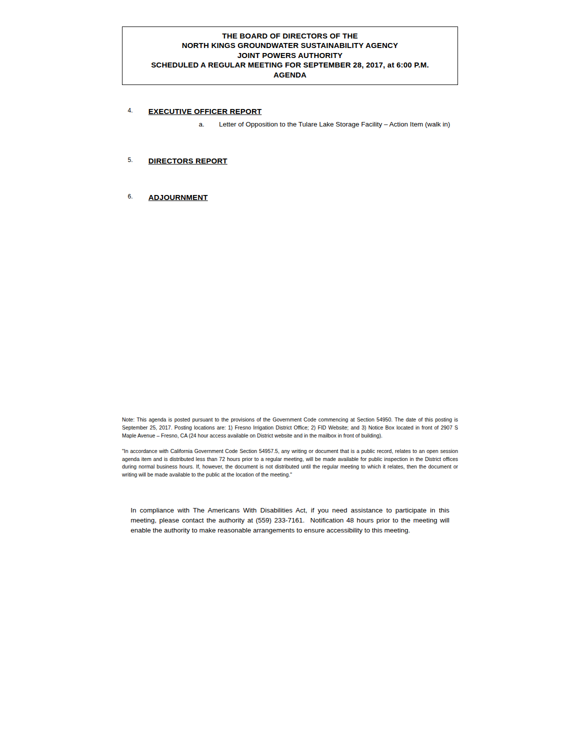THE BOARD OF DIRECTORS OF THE
NORTH KINGS GROUNDWATER SUSTAINABILITY AGENCY
JOINT POWERS AUTHORITY
SCHEDULED A REGULAR MEETING FOR SEPTEMBER 28, 2017, at 6:00 P.M.
AGENDA
4. EXECUTIVE OFFICER REPORT
a. Letter of Opposition to the Tulare Lake Storage Facility – Action Item (walk in)
5. DIRECTORS REPORT
6. ADJOURNMENT
Note: This agenda is posted pursuant to the provisions of the Government Code commencing at Section 54950. The date of this posting is September 25, 2017. Posting locations are: 1) Fresno Irrigation District Office; 2) FID Website; and 3) Notice Box located in front of 2907 S Maple Avenue – Fresno, CA (24 hour access available on District website and in the mailbox in front of building).
"In accordance with California Government Code Section 54957.5, any writing or document that is a public record, relates to an open session agenda item and is distributed less than 72 hours prior to a regular meeting, will be made available for public inspection in the District offices during normal business hours. If, however, the document is not distributed until the regular meeting to which it relates, then the document or writing will be made available to the public at the location of the meeting."
In compliance with The Americans With Disabilities Act, if you need assistance to participate in this meeting, please contact the authority at (559) 233-7161. Notification 48 hours prior to the meeting will enable the authority to make reasonable arrangements to ensure accessibility to this meeting.